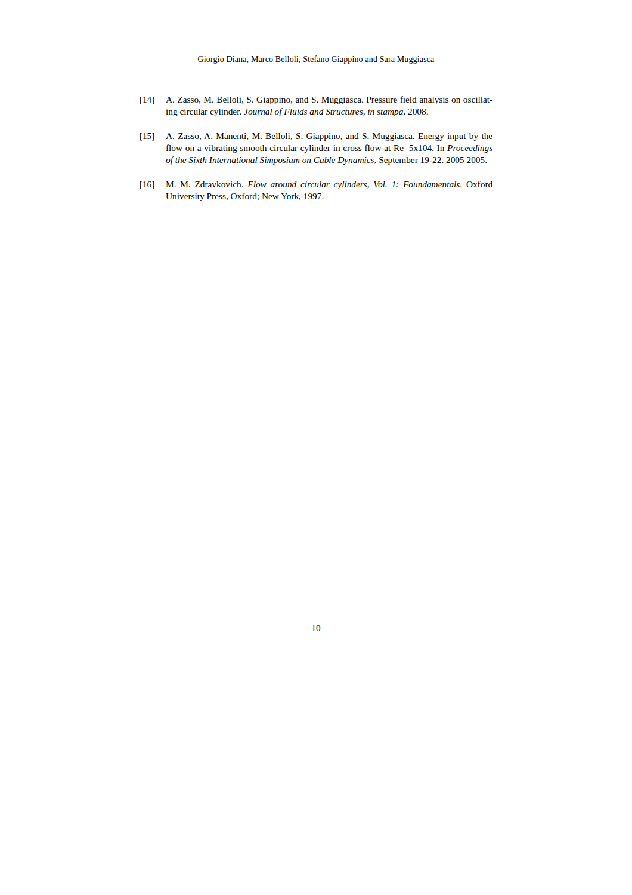Giorgio Diana, Marco Belloli, Stefano Giappino and Sara Muggiasca
[14] A. Zasso, M. Belloli, S. Giappino, and S. Muggiasca. Pressure field analysis on oscillating circular cylinder. Journal of Fluids and Structures, in stampa, 2008.
[15] A. Zasso, A. Manenti, M. Belloli, S. Giappino, and S. Muggiasca. Energy input by the flow on a vibrating smooth circular cylinder in cross flow at Re=5x104. In Proceedings of the Sixth International Simposium on Cable Dynamics, September 19-22, 2005 2005.
[16] M. M. Zdravkovich. Flow around circular cylinders, Vol. 1: Foundamentals. Oxford University Press, Oxford; New York, 1997.
10